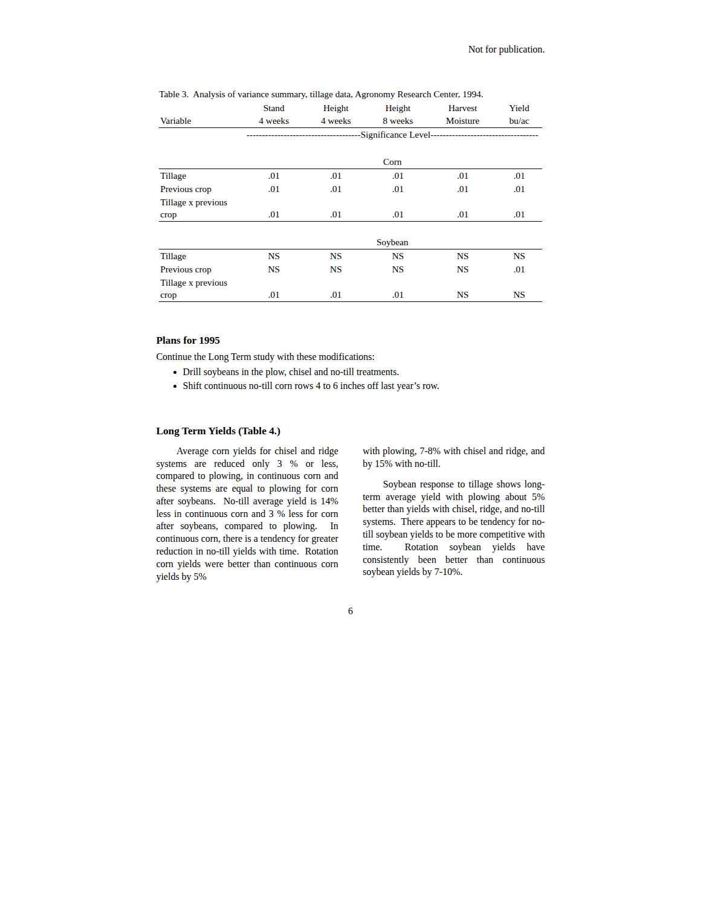Not for publication.
Table 3. Analysis of variance summary, tillage data, Agronomy Research Center, 1994.
| | Stand | Height | Height | Harvest | Yield |
| Variable | 4 weeks | 4 weeks | 8 weeks | Moisture | bu/ac |
| | -------------------------------------Significance Level----------------------------------- |
| | Corn |
| Tillage | .01 | .01 | .01 | .01 | .01 |
| Previous crop | .01 | .01 | .01 | .01 | .01 |
| Tillage x previous crop | .01 | .01 | .01 | .01 | .01 |
| | Soybean |
| Tillage | NS | NS | NS | NS | NS |
| Previous crop | NS | NS | NS | NS | .01 |
| Tillage x previous crop | .01 | .01 | .01 | NS | NS |
Plans for 1995
Continue the Long Term study with these modifications:
Drill soybeans in the plow, chisel and no-till treatments.
Shift continuous no-till corn rows 4 to 6 inches off last year’s row.
Long Term Yields (Table 4.)
Average corn yields for chisel and ridge systems are reduced only 3 % or less, compared to plowing, in continuous corn and these systems are equal to plowing for corn after soybeans. No-till average yield is 14% less in continuous corn and 3 % less for corn after soybeans, compared to plowing. In continuous corn, there is a tendency for greater reduction in no-till yields with time. Rotation corn yields were better than continuous corn yields by 5%
with plowing, 7-8% with chisel and ridge, and by 15% with no-till.
Soybean response to tillage shows long-term average yield with plowing about 5% better than yields with chisel, ridge, and no-till systems. There appears to be tendency for no-till soybean yields to be more competitive with time. Rotation soybean yields have consistently been better than continuous soybean yields by 7-10%.
6